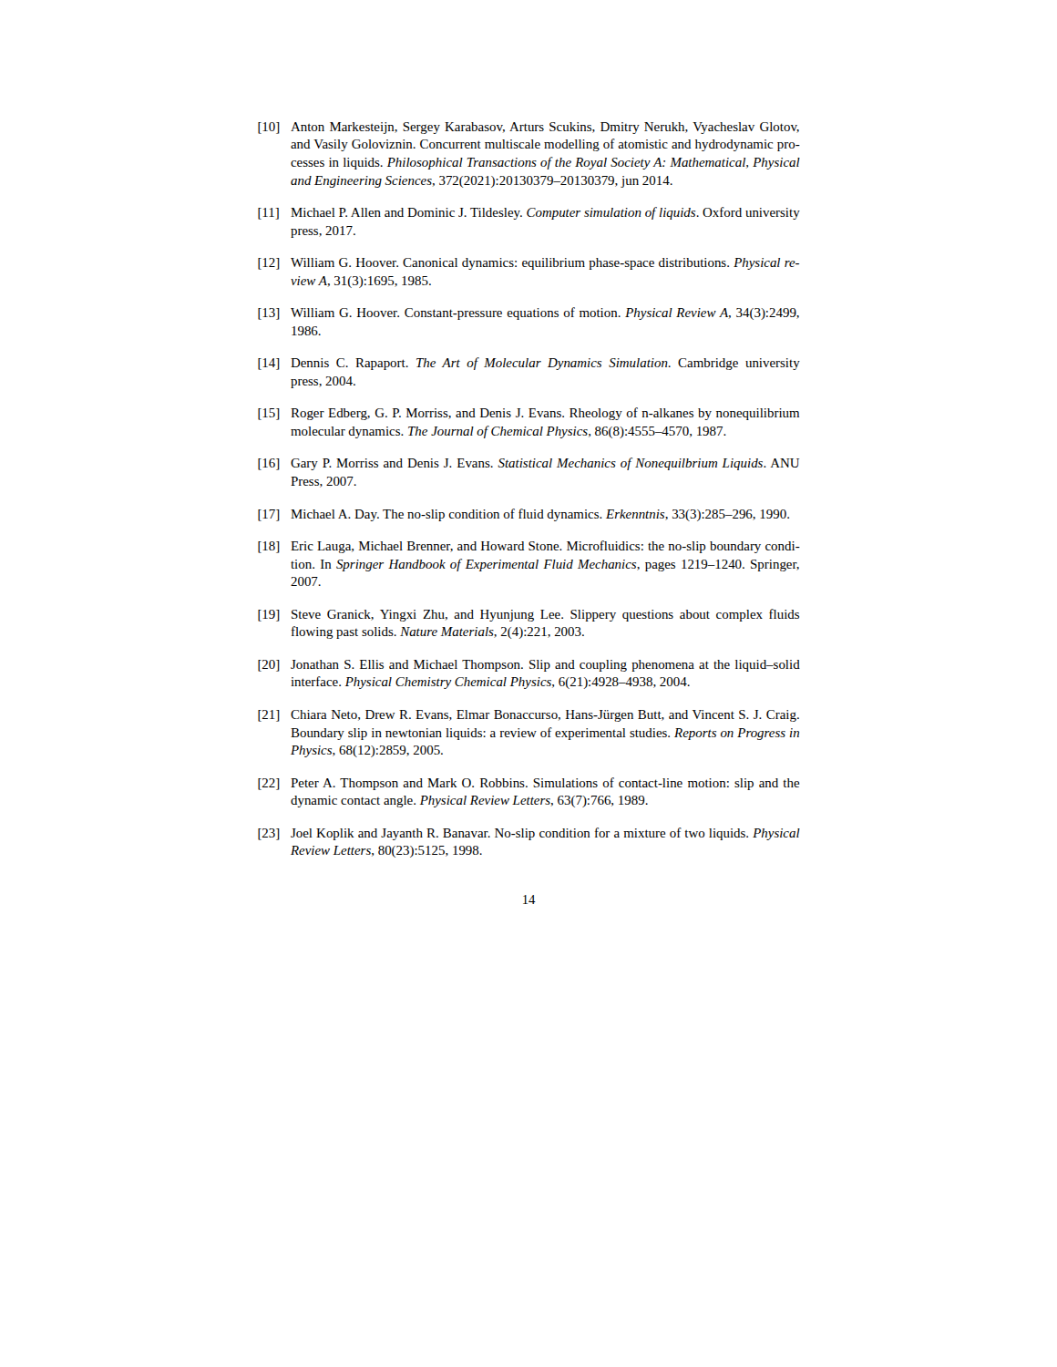[10] Anton Markesteijn, Sergey Karabasov, Arturs Scukins, Dmitry Nerukh, Vyacheslav Glotov, and Vasily Goloviznin. Concurrent multiscale modelling of atomistic and hydrodynamic processes in liquids. Philosophical Transactions of the Royal Society A: Mathematical, Physical and Engineering Sciences, 372(2021):20130379–20130379, jun 2014.
[11] Michael P. Allen and Dominic J. Tildesley. Computer simulation of liquids. Oxford university press, 2017.
[12] William G. Hoover. Canonical dynamics: equilibrium phase-space distributions. Physical review A, 31(3):1695, 1985.
[13] William G. Hoover. Constant-pressure equations of motion. Physical Review A, 34(3):2499, 1986.
[14] Dennis C. Rapaport. The Art of Molecular Dynamics Simulation. Cambridge university press, 2004.
[15] Roger Edberg, G. P. Morriss, and Denis J. Evans. Rheology of n-alkanes by nonequilibrium molecular dynamics. The Journal of Chemical Physics, 86(8):4555–4570, 1987.
[16] Gary P. Morriss and Denis J. Evans. Statistical Mechanics of Nonequilbrium Liquids. ANU Press, 2007.
[17] Michael A. Day. The no-slip condition of fluid dynamics. Erkenntnis, 33(3):285–296, 1990.
[18] Eric Lauga, Michael Brenner, and Howard Stone. Microfluidics: the no-slip boundary condition. In Springer Handbook of Experimental Fluid Mechanics, pages 1219–1240. Springer, 2007.
[19] Steve Granick, Yingxi Zhu, and Hyunjung Lee. Slippery questions about complex fluids flowing past solids. Nature Materials, 2(4):221, 2003.
[20] Jonathan S. Ellis and Michael Thompson. Slip and coupling phenomena at the liquid–solid interface. Physical Chemistry Chemical Physics, 6(21):4928–4938, 2004.
[21] Chiara Neto, Drew R. Evans, Elmar Bonaccurso, Hans-Jürgen Butt, and Vincent S. J. Craig. Boundary slip in newtonian liquids: a review of experimental studies. Reports on Progress in Physics, 68(12):2859, 2005.
[22] Peter A. Thompson and Mark O. Robbins. Simulations of contact-line motion: slip and the dynamic contact angle. Physical Review Letters, 63(7):766, 1989.
[23] Joel Koplik and Jayanth R. Banavar. No-slip condition for a mixture of two liquids. Physical Review Letters, 80(23):5125, 1998.
14